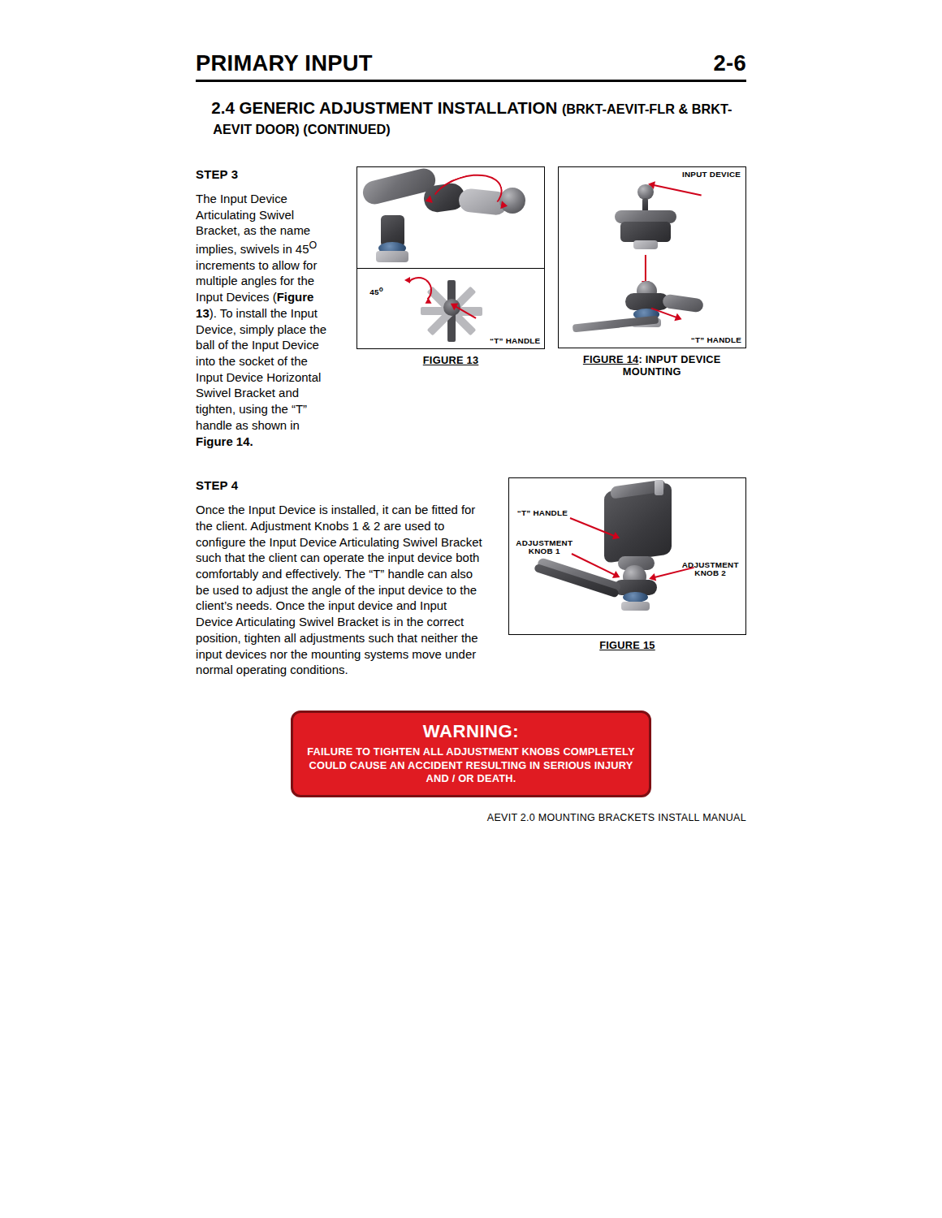Primary Input
2-6
2.4 Generic Adjustment Installation (BRKT-AEVIT-FLR & BRKT-AEVIT DOOR) (CONTINUED)
STEP 3
The Input Device Articulating Swivel Bracket, as the name implies, swivels in 45O increments to allow for multiple angles for the Input Devices (Figure 13). To install the Input Device, simply place the ball of the Input Device into the socket of the Input Device Horizontal Swivel Bracket and tighten, using the “T” handle as shown in Figure 14.
45o
“T” HANDLE
FIGURE 13
INPUT DEVICE
“T” HANDLE
FIGURE 14: INPUT DEVICE
MOUNTING
STEP 4
Once the Input Device is installed, it can be fitted for the client. Adjustment Knobs 1 & 2 are used to configure the Input Device Articulating Swivel Bracket such that the client can operate the input device both comfortably and effectively. The “T” handle can also be used to adjust the angle of the input device to the client’s needs. Once the input device and Input Device Articulating Swivel Bracket is in the correct position, tighten all adjustments such that neither the input devices nor the mounting systems move under normal operating conditions.
“T” HANDLE
ADJUSTMENT
KNOB 1
ADJUSTMENT
KNOB 2
FIGURE 15
Warning:
Failure to tighten all adjustment knobs completely could cause an accident resulting in serious injury and / or death.
AEVIT 2.0 MOUNTING BRACKETS INSTALL MANUAL